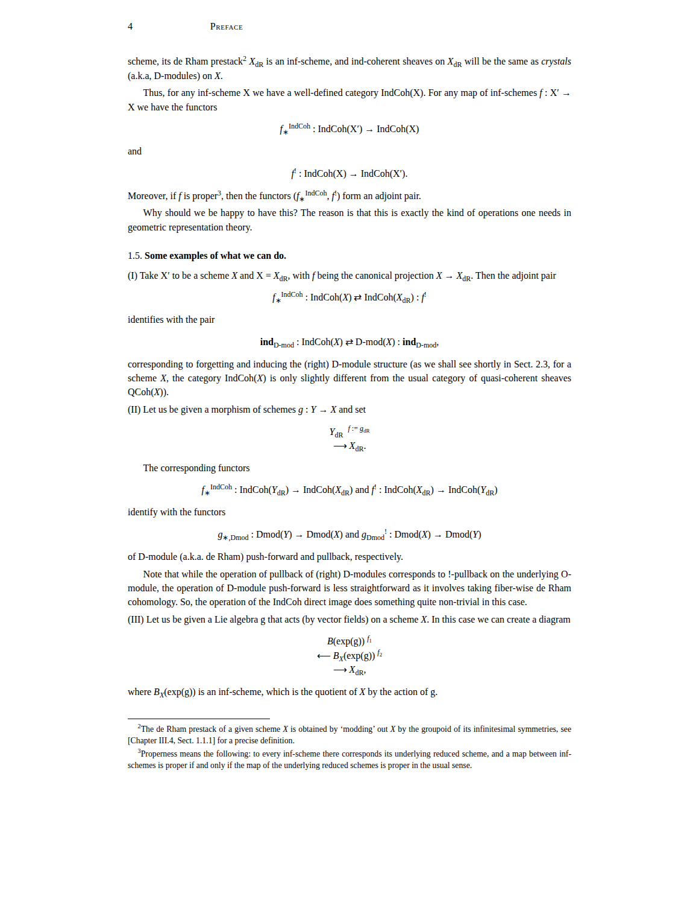4 Preface
scheme, its de Rham prestack2 XdR is an inf-scheme, and ind-coherent sheaves on XdR will be the same as crystals (a.k.a, D-modules) on X.
Thus, for any inf-scheme X we have a well-defined category IndCoh(X). For any map of inf-schemes f : X′ → X we have the functors
f∗IndCoh : IndCoh(X′) → IndCoh(X)
and
f! : IndCoh(X) → IndCoh(X′).
Moreover, if f is proper3, then the functors (f∗IndCoh, f!) form an adjoint pair.
Why should we be happy to have this? The reason is that this is exactly the kind of operations one needs in geometric representation theory.
1.5. Some examples of what we can do.
(I) Take X′ to be a scheme X and X = XdR, with f being the canonical projection X → XdR. Then the adjoint pair
f∗IndCoh : IndCoh(X) ⇄ IndCoh(XdR) : f!
identifies with the pair
indD-mod : IndCoh(X) ⇄ D-mod(X) : indD-mod,
corresponding to forgetting and inducing the (right) D-module structure (as we shall see shortly in Sect. 2.3, for a scheme X, the category IndCoh(X) is only slightly different from the usual category of quasi-coherent sheaves QCoh(X)).
(II) Let us be given a morphism of schemes g : Y → X and set
YdR f := gdR
⟶ XdR.
The corresponding functors
f∗IndCoh : IndCoh(YdR) → IndCoh(XdR) and f! : IndCoh(XdR) → IndCoh(YdR)
identify with the functors
g∗,Dmod : Dmod(Y) → Dmod(X) and gDmod! : Dmod(X) → Dmod(Y)
of D-module (a.k.a. de Rham) push-forward and pullback, respectively.
Note that while the operation of pullback of (right) D-modules corresponds to !-pullback on the underlying O-module, the operation of D-module push-forward is less straightforward as it involves taking fiber-wise de Rham cohomology. So, the operation of the IndCoh direct image does something quite non-trivial in this case.
(III) Let us be given a Lie algebra g that acts (by vector fields) on a scheme X. In this case we can create a diagram
B(exp(g)) f1
⟵ BX(exp(g)) f2
⟶ XdR,
where BX(exp(g)) is an inf-scheme, which is the quotient of X by the action of g.
2The de Rham prestack of a given scheme X is obtained by ‘modding’ out X by the groupoid of its infinitesimal symmetries, see [Chapter III.4, Sect. 1.1.1] for a precise definition.
3Properness means the following: to every inf-scheme there corresponds its underlying reduced scheme, and a map between inf-schemes is proper if and only if the map of the underlying reduced schemes is proper in the usual sense.